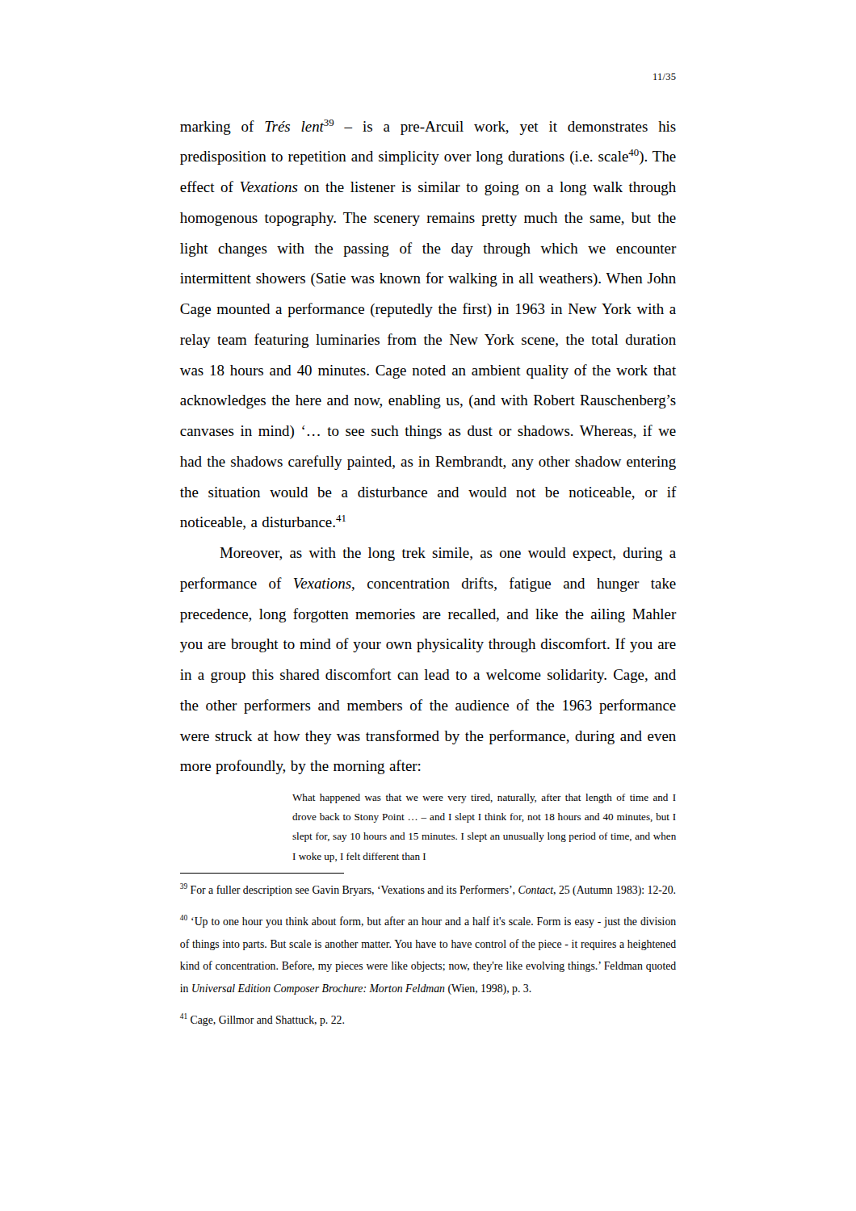11/35
marking of Trés lent39 – is a pre-Arcuil work, yet it demonstrates his predisposition to repetition and simplicity over long durations (i.e. scale40). The effect of Vexations on the listener is similar to going on a long walk through homogenous topography. The scenery remains pretty much the same, but the light changes with the passing of the day through which we encounter intermittent showers (Satie was known for walking in all weathers). When John Cage mounted a performance (reputedly the first) in 1963 in New York with a relay team featuring luminaries from the New York scene, the total duration was 18 hours and 40 minutes. Cage noted an ambient quality of the work that acknowledges the here and now, enabling us, (and with Robert Rauschenberg’s canvases in mind) ‘… to see such things as dust or shadows. Whereas, if we had the shadows carefully painted, as in Rembrandt, any other shadow entering the situation would be a disturbance and would not be noticeable, or if noticeable, a disturbance.41
Moreover, as with the long trek simile, as one would expect, during a performance of Vexations, concentration drifts, fatigue and hunger take precedence, long forgotten memories are recalled, and like the ailing Mahler you are brought to mind of your own physicality through discomfort. If you are in a group this shared discomfort can lead to a welcome solidarity. Cage, and the other performers and members of the audience of the 1963 performance were struck at how they was transformed by the performance, during and even more profoundly, by the morning after:
What happened was that we were very tired, naturally, after that length of time and I drove back to Stony Point … – and I slept I think for, not 18 hours and 40 minutes, but I slept for, say 10 hours and 15 minutes. I slept an unusually long period of time, and when I woke up, I felt different than I
39 For a fuller description see Gavin Bryars, ‘Vexations and its Performers’, Contact, 25 (Autumn 1983): 12-20.
40 ‘Up to one hour you think about form, but after an hour and a half it's scale. Form is easy - just the division of things into parts. But scale is another matter. You have to have control of the piece - it requires a heightened kind of concentration. Before, my pieces were like objects; now, they're like evolving things.’ Feldman quoted in Universal Edition Composer Brochure: Morton Feldman (Wien, 1998), p. 3.
41 Cage, Gillmor and Shattuck, p. 22.